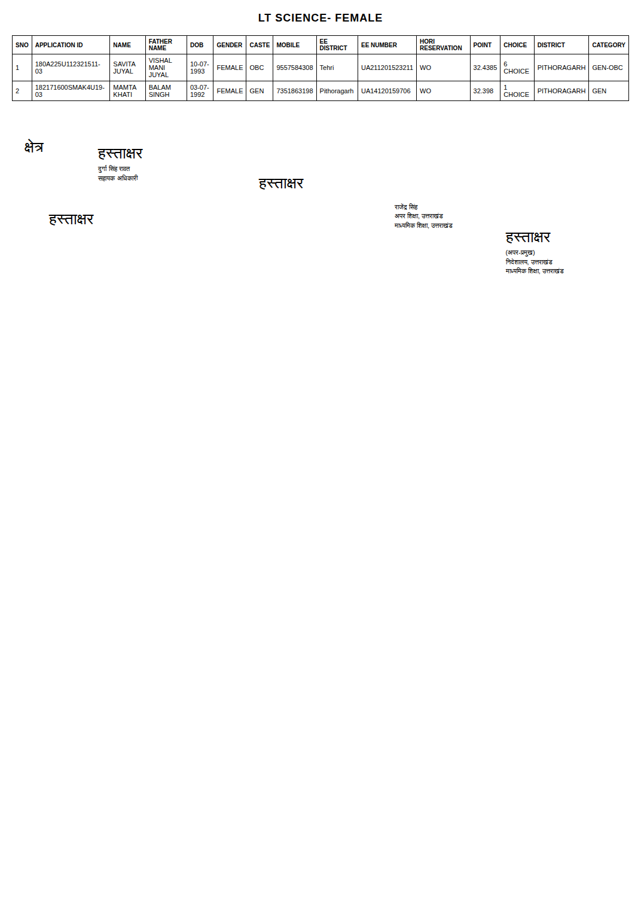LT SCIENCE- FEMALE
| SNO | APPLICATION ID | NAME | FATHER NAME | DOB | GENDER | CASTE | MOBILE | EE DISTRICT | EE NUMBER | HORI RESERVATION | POINT | CHOICE | DISTRICT | CATEGORY |
| --- | --- | --- | --- | --- | --- | --- | --- | --- | --- | --- | --- | --- | --- | --- |
| 1 | 180A225U112321511-03 | SAVITA JUYAL | VISHAL MANI JUYAL | 10-07-1993 | FEMALE | OBC | 9557584308 | Tehri | UA211201523211 | WO | 32.4385 | 6 CHOICE | PITHORAGARH | GEN-OBC |
| 2 | 182171600SMAK4U19-03 | MAMTA KHATI | BALAM SINGH | 03-07-1992 | FEMALE | GEN | 7351863198 | Pithoragarh | UA14120159706 | WO | 32.398 | 1 CHOICE | PITHORAGARH | GEN |
क्षेत्र
हस्ताक्षर
दुर्गा सिंह रावत
सहायक अधिकारी
हस्ताक्षर
राजेंद्र सिंह
अपर शिक्षा, उत्तराखंड
माध्यमिक शिक्षा, उत्तराखंड
हस्ताक्षर
(अपर-प्रमुख)
निदेशालय, उत्तराखंड
माध्यमिक शिक्षा, उत्तराखंड
हस्ताक्षर